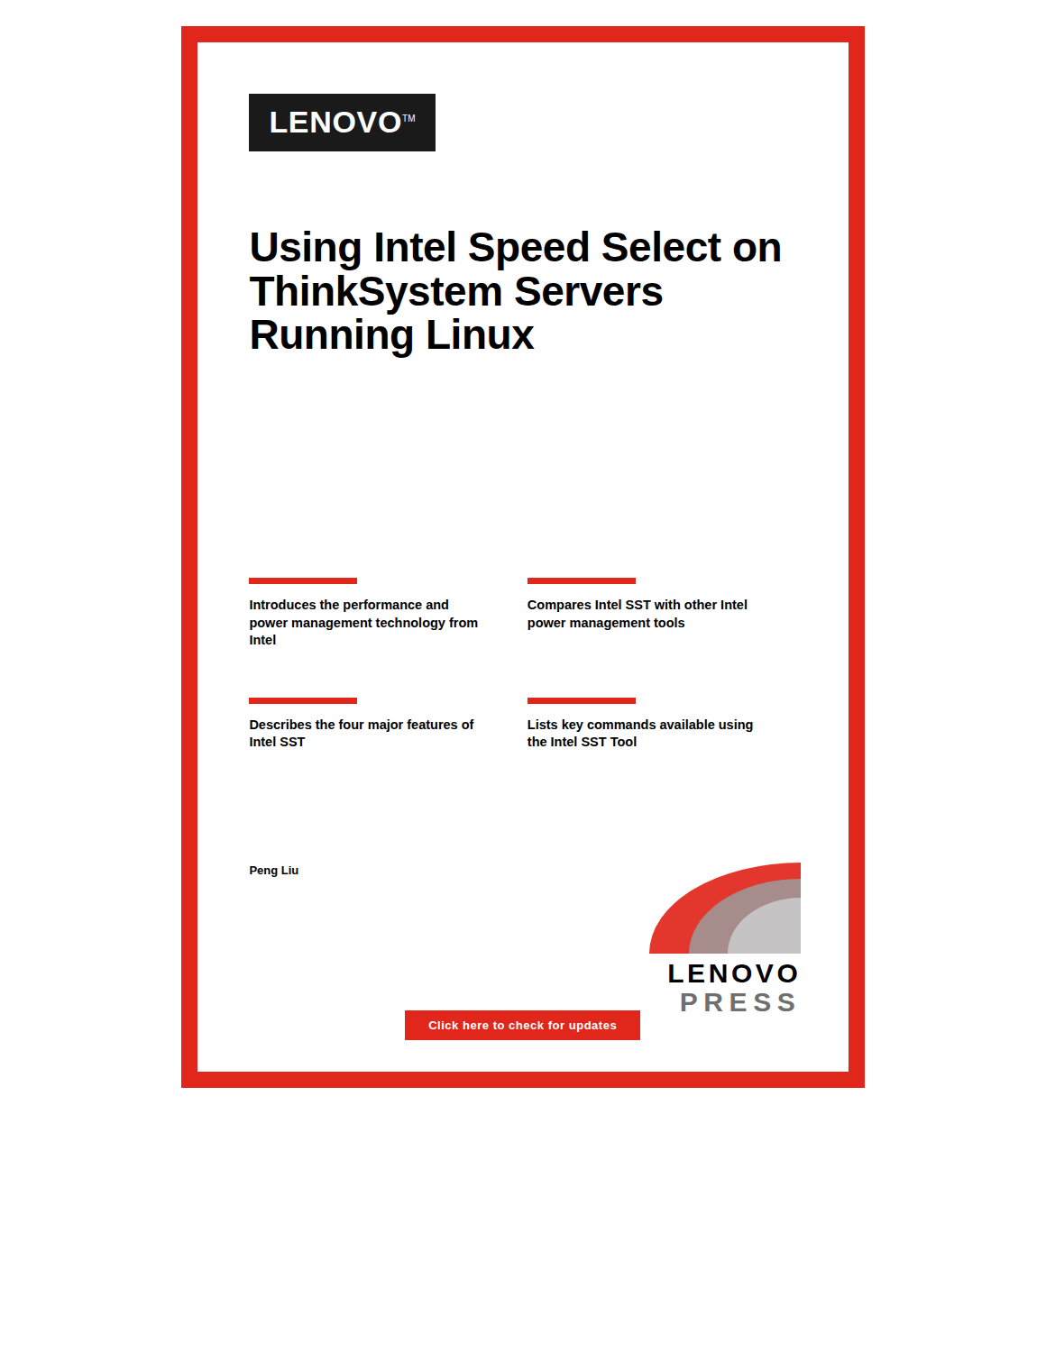LENOVOTM
Using Intel Speed Select on ThinkSystem Servers Running Linux
| Introduces the performance and power management technology from Intel | Compares Intel SST with other Intel power management tools |
| Describes the four major features of Intel SST | Lists key commands available using the Intel SST Tool |
Peng Liu
Click here to check for updates
LENOVO
PRESS